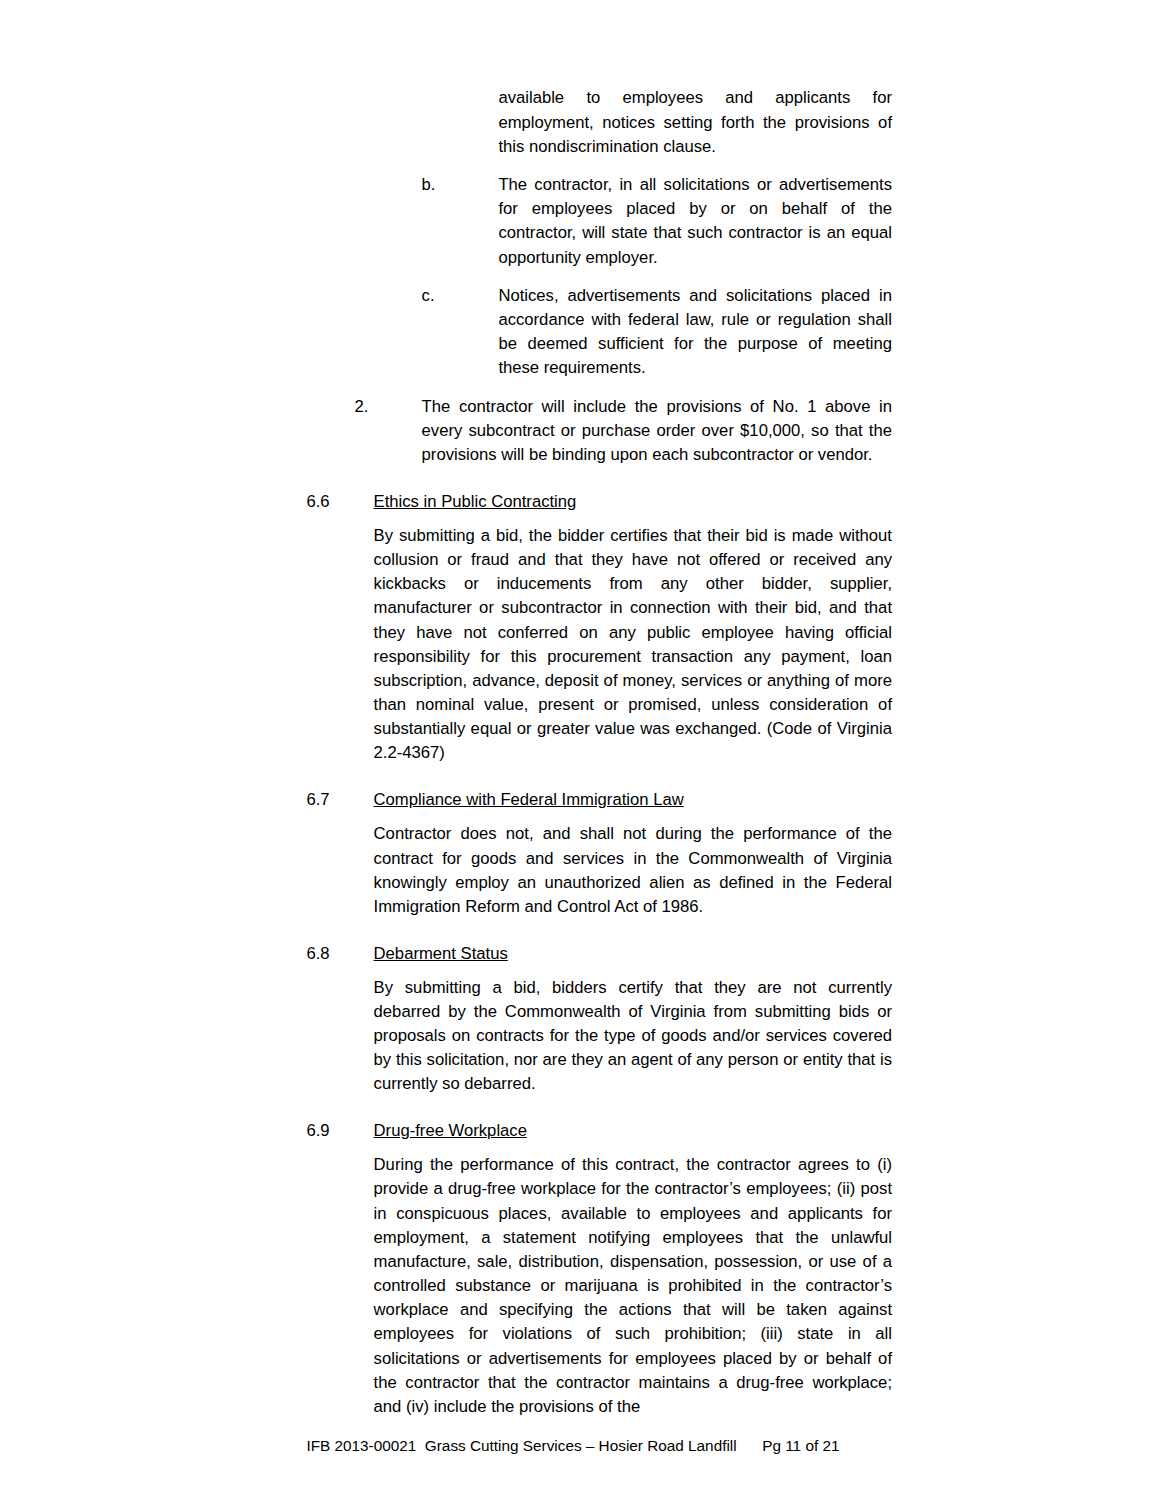available to employees and applicants for employment, notices setting forth the provisions of this nondiscrimination clause.
b. The contractor, in all solicitations or advertisements for employees placed by or on behalf of the contractor, will state that such contractor is an equal opportunity employer.
c. Notices, advertisements and solicitations placed in accordance with federal law, rule or regulation shall be deemed sufficient for the purpose of meeting these requirements.
2. The contractor will include the provisions of No. 1 above in every subcontract or purchase order over $10,000, so that the provisions will be binding upon each subcontractor or vendor.
6.6 Ethics in Public Contracting
By submitting a bid, the bidder certifies that their bid is made without collusion or fraud and that they have not offered or received any kickbacks or inducements from any other bidder, supplier, manufacturer or subcontractor in connection with their bid, and that they have not conferred on any public employee having official responsibility for this procurement transaction any payment, loan subscription, advance, deposit of money, services or anything of more than nominal value, present or promised, unless consideration of substantially equal or greater value was exchanged. (Code of Virginia 2.2-4367)
6.7 Compliance with Federal Immigration Law
Contractor does not, and shall not during the performance of the contract for goods and services in the Commonwealth of Virginia knowingly employ an unauthorized alien as defined in the Federal Immigration Reform and Control Act of 1986.
6.8 Debarment Status
By submitting a bid, bidders certify that they are not currently debarred by the Commonwealth of Virginia from submitting bids or proposals on contracts for the type of goods and/or services covered by this solicitation, nor are they an agent of any person or entity that is currently so debarred.
6.9 Drug-free Workplace
During the performance of this contract, the contractor agrees to (i) provide a drug-free workplace for the contractor’s employees; (ii) post in conspicuous places, available to employees and applicants for employment, a statement notifying employees that the unlawful manufacture, sale, distribution, dispensation, possession, or use of a controlled substance or marijuana is prohibited in the contractor’s workplace and specifying the actions that will be taken against employees for violations of such prohibition; (iii) state in all solicitations or advertisements for employees placed by or behalf of the contractor that the contractor maintains a drug-free workplace; and (iv) include the provisions of the
IFB 2013-00021 Grass Cutting Services – Hosier Road Landfill Pg 11 of 21